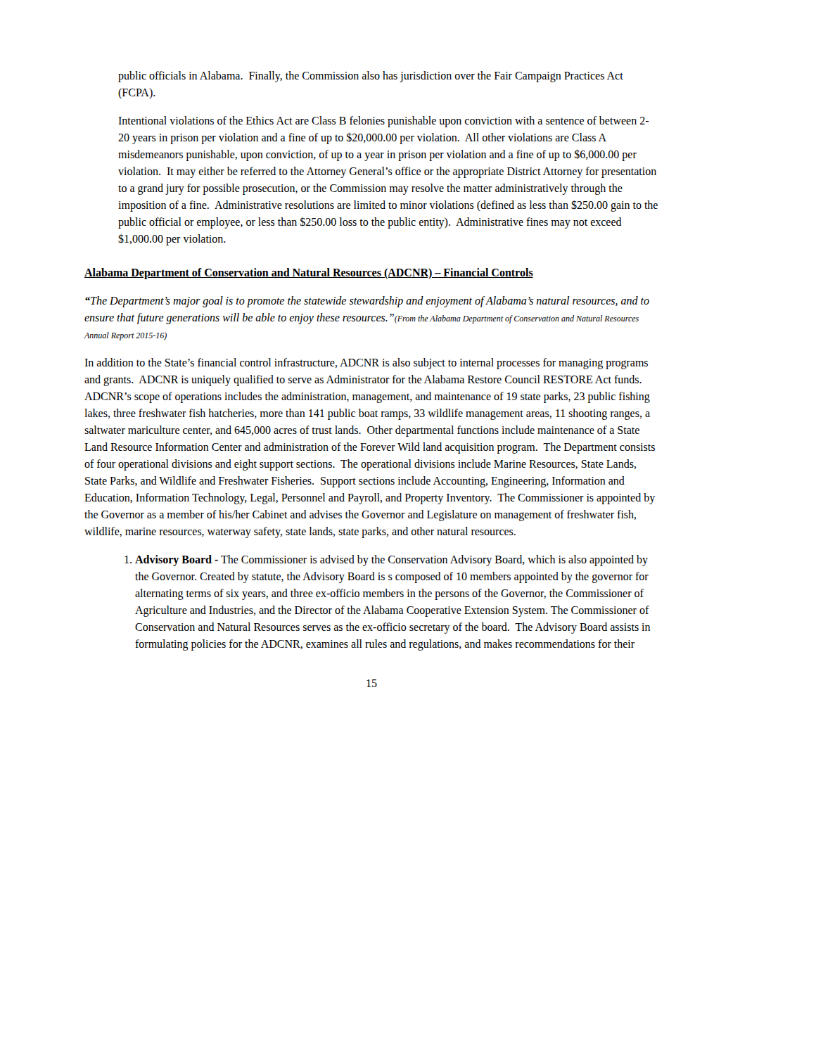public officials in Alabama. Finally, the Commission also has jurisdiction over the Fair Campaign Practices Act (FCPA).
Intentional violations of the Ethics Act are Class B felonies punishable upon conviction with a sentence of between 2-20 years in prison per violation and a fine of up to $20,000.00 per violation. All other violations are Class A misdemeanors punishable, upon conviction, of up to a year in prison per violation and a fine of up to $6,000.00 per violation. It may either be referred to the Attorney General’s office or the appropriate District Attorney for presentation to a grand jury for possible prosecution, or the Commission may resolve the matter administratively through the imposition of a fine. Administrative resolutions are limited to minor violations (defined as less than $250.00 gain to the public official or employee, or less than $250.00 loss to the public entity). Administrative fines may not exceed $1,000.00 per violation.
Alabama Department of Conservation and Natural Resources (ADCNR) – Financial Controls
“The Department’s major goal is to promote the statewide stewardship and enjoyment of Alabama’s natural resources, and to ensure that future generations will be able to enjoy these resources.”(From the Alabama Department of Conservation and Natural Resources Annual Report 2015-16)
In addition to the State’s financial control infrastructure, ADCNR is also subject to internal processes for managing programs and grants. ADCNR is uniquely qualified to serve as Administrator for the Alabama Restore Council RESTORE Act funds. ADCNR’s scope of operations includes the administration, management, and maintenance of 19 state parks, 23 public fishing lakes, three freshwater fish hatcheries, more than 141 public boat ramps, 33 wildlife management areas, 11 shooting ranges, a saltwater mariculture center, and 645,000 acres of trust lands. Other departmental functions include maintenance of a State Land Resource Information Center and administration of the Forever Wild land acquisition program. The Department consists of four operational divisions and eight support sections. The operational divisions include Marine Resources, State Lands, State Parks, and Wildlife and Freshwater Fisheries. Support sections include Accounting, Engineering, Information and Education, Information Technology, Legal, Personnel and Payroll, and Property Inventory. The Commissioner is appointed by the Governor as a member of his/her Cabinet and advises the Governor and Legislature on management of freshwater fish, wildlife, marine resources, waterway safety, state lands, state parks, and other natural resources.
Advisory Board - The Commissioner is advised by the Conservation Advisory Board, which is also appointed by the Governor. Created by statute, the Advisory Board is s composed of 10 members appointed by the governor for alternating terms of six years, and three ex-officio members in the persons of the Governor, the Commissioner of Agriculture and Industries, and the Director of the Alabama Cooperative Extension System. The Commissioner of Conservation and Natural Resources serves as the ex-officio secretary of the board. The Advisory Board assists in formulating policies for the ADCNR, examines all rules and regulations, and makes recommendations for their
15